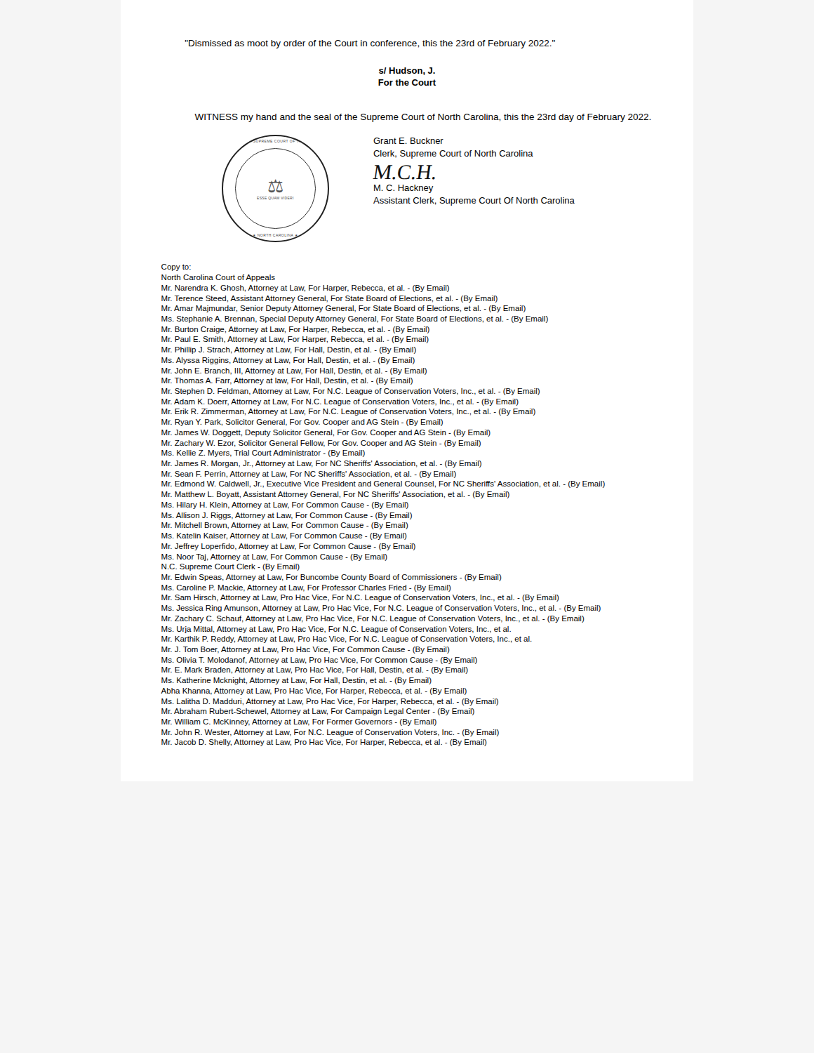"Dismissed as moot by order of the Court in conference, this the 23rd of February 2022."
s/ Hudson, J.
For the Court
WITNESS my hand and the seal of the Supreme Court of North Carolina, this the 23rd day of February 2022.
SEAL OF THE SUPREME COURT OF THE STATE OF
⚖
ESSE QUAM VIDERI
★ NORTH CAROLINA ★
Grant E. Buckner
Clerk, Supreme Court of North Carolina
M.C.H.
M. C. Hackney
Assistant Clerk, Supreme Court Of North Carolina
Copy to:
North Carolina Court of Appeals
Mr. Narendra K. Ghosh, Attorney at Law, For Harper, Rebecca, et al. - (By Email)
Mr. Terence Steed, Assistant Attorney General, For State Board of Elections, et al. - (By Email)
Mr. Amar Majmundar, Senior Deputy Attorney General, For State Board of Elections, et al. - (By Email)
Ms. Stephanie A. Brennan, Special Deputy Attorney General, For State Board of Elections, et al. - (By Email)
Mr. Burton Craige, Attorney at Law, For Harper, Rebecca, et al. - (By Email)
Mr. Paul E. Smith, Attorney at Law, For Harper, Rebecca, et al. - (By Email)
Mr. Phillip J. Strach, Attorney at Law, For Hall, Destin, et al. - (By Email)
Ms. Alyssa Riggins, Attorney at Law, For Hall, Destin, et al. - (By Email)
Mr. John E. Branch, III, Attorney at Law, For Hall, Destin, et al. - (By Email)
Mr. Thomas A. Farr, Attorney at law, For Hall, Destin, et al. - (By Email)
Mr. Stephen D. Feldman, Attorney at Law, For N.C. League of Conservation Voters, Inc., et al. - (By Email)
Mr. Adam K. Doerr, Attorney at Law, For N.C. League of Conservation Voters, Inc., et al. - (By Email)
Mr. Erik R. Zimmerman, Attorney at Law, For N.C. League of Conservation Voters, Inc., et al. - (By Email)
Mr. Ryan Y. Park, Solicitor General, For Gov. Cooper and AG Stein - (By Email)
Mr. James W. Doggett, Deputy Solicitor General, For Gov. Cooper and AG Stein - (By Email)
Mr. Zachary W. Ezor, Solicitor General Fellow, For Gov. Cooper and AG Stein - (By Email)
Ms. Kellie Z. Myers, Trial Court Administrator - (By Email)
Mr. James R. Morgan, Jr., Attorney at Law, For NC Sheriffs' Association, et al. - (By Email)
Mr. Sean F. Perrin, Attorney at Law, For NC Sheriffs' Association, et al. - (By Email)
Mr. Edmond W. Caldwell, Jr., Executive Vice President and General Counsel, For NC Sheriffs' Association, et al. - (By Email)
Mr. Matthew L. Boyatt, Assistant Attorney General, For NC Sheriffs' Association, et al. - (By Email)
Ms. Hilary H. Klein, Attorney at Law, For Common Cause - (By Email)
Ms. Allison J. Riggs, Attorney at Law, For Common Cause - (By Email)
Mr. Mitchell Brown, Attorney at Law, For Common Cause - (By Email)
Ms. Katelin Kaiser, Attorney at Law, For Common Cause - (By Email)
Mr. Jeffrey Loperfido, Attorney at Law, For Common Cause - (By Email)
Ms. Noor Taj, Attorney at Law, For Common Cause - (By Email)
N.C. Supreme Court Clerk - (By Email)
Mr. Edwin Speas, Attorney at Law, For Buncombe County Board of Commissioners - (By Email)
Ms. Caroline P. Mackie, Attorney at Law, For Professor Charles Fried - (By Email)
Mr. Sam Hirsch, Attorney at Law, Pro Hac Vice, For N.C. League of Conservation Voters, Inc., et al. - (By Email)
Ms. Jessica Ring Amunson, Attorney at Law, Pro Hac Vice, For N.C. League of Conservation Voters, Inc., et al. - (By Email)
Mr. Zachary C. Schauf, Attorney at Law, Pro Hac Vice, For N.C. League of Conservation Voters, Inc., et al. - (By Email)
Ms. Urja Mittal, Attorney at Law, Pro Hac Vice, For N.C. League of Conservation Voters, Inc., et al.
Mr. Karthik P. Reddy, Attorney at Law, Pro Hac Vice, For N.C. League of Conservation Voters, Inc., et al.
Mr. J. Tom Boer, Attorney at Law, Pro Hac Vice, For Common Cause - (By Email)
Ms. Olivia T. Molodanof, Attorney at Law, Pro Hac Vice, For Common Cause - (By Email)
Mr. E. Mark Braden, Attorney at Law, Pro Hac Vice, For Hall, Destin, et al. - (By Email)
Ms. Katherine Mcknight, Attorney at Law, For Hall, Destin, et al. - (By Email)
Abha Khanna, Attorney at Law, Pro Hac Vice, For Harper, Rebecca, et al. - (By Email)
Ms. Lalitha D. Madduri, Attorney at Law, Pro Hac Vice, For Harper, Rebecca, et al. - (By Email)
Mr. Abraham Rubert-Schewel, Attorney at Law, For Campaign Legal Center - (By Email)
Mr. William C. McKinney, Attorney at Law, For Former Governors - (By Email)
Mr. John R. Wester, Attorney at Law, For N.C. League of Conservation Voters, Inc. - (By Email)
Mr. Jacob D. Shelly, Attorney at Law, Pro Hac Vice, For Harper, Rebecca, et al. - (By Email)